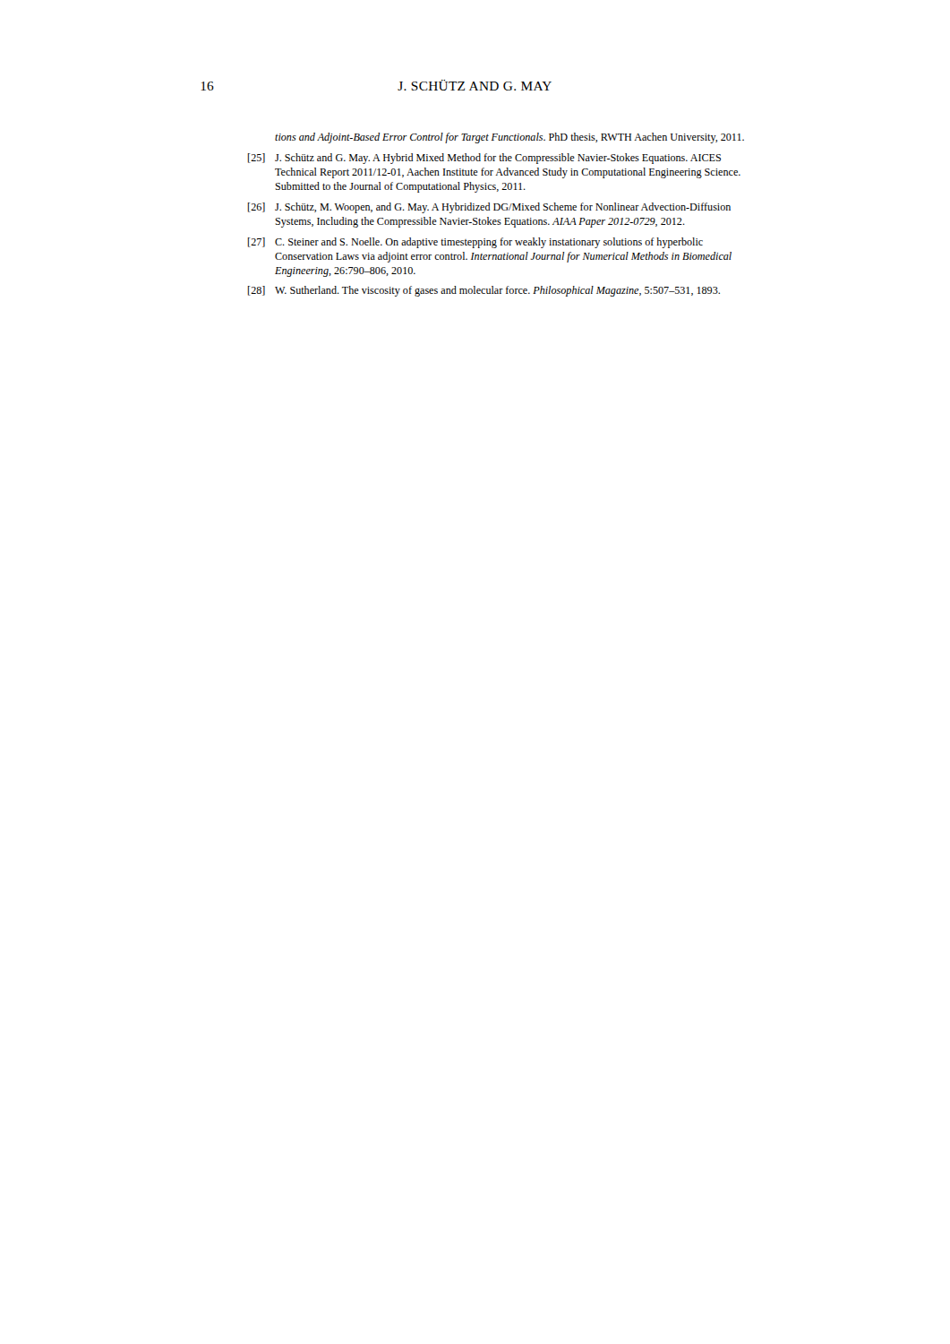16 J. SCHÜTZ AND G. MAY
tions and Adjoint-Based Error Control for Target Functionals. PhD thesis, RWTH Aachen University, 2011.
[25]
J. Schütz and G. May. A Hybrid Mixed Method for the Compressible Navier-Stokes Equations. AICES Technical Report 2011/12-01, Aachen Institute for Advanced Study in Computational Engineering Science. Submitted to the Journal of Computational Physics, 2011.
[26]
J. Schütz, M. Woopen, and G. May. A Hybridized DG/Mixed Scheme for Nonlinear Advection-Diffusion Systems, Including the Compressible Navier-Stokes Equations. AIAA Paper 2012-0729, 2012.
[27]
C. Steiner and S. Noelle. On adaptive timestepping for weakly instationary solutions of hyperbolic Conservation Laws via adjoint error control. International Journal for Numerical Methods in Biomedical Engineering, 26:790–806, 2010.
[28]
W. Sutherland. The viscosity of gases and molecular force. Philosophical Magazine, 5:507–531, 1893.